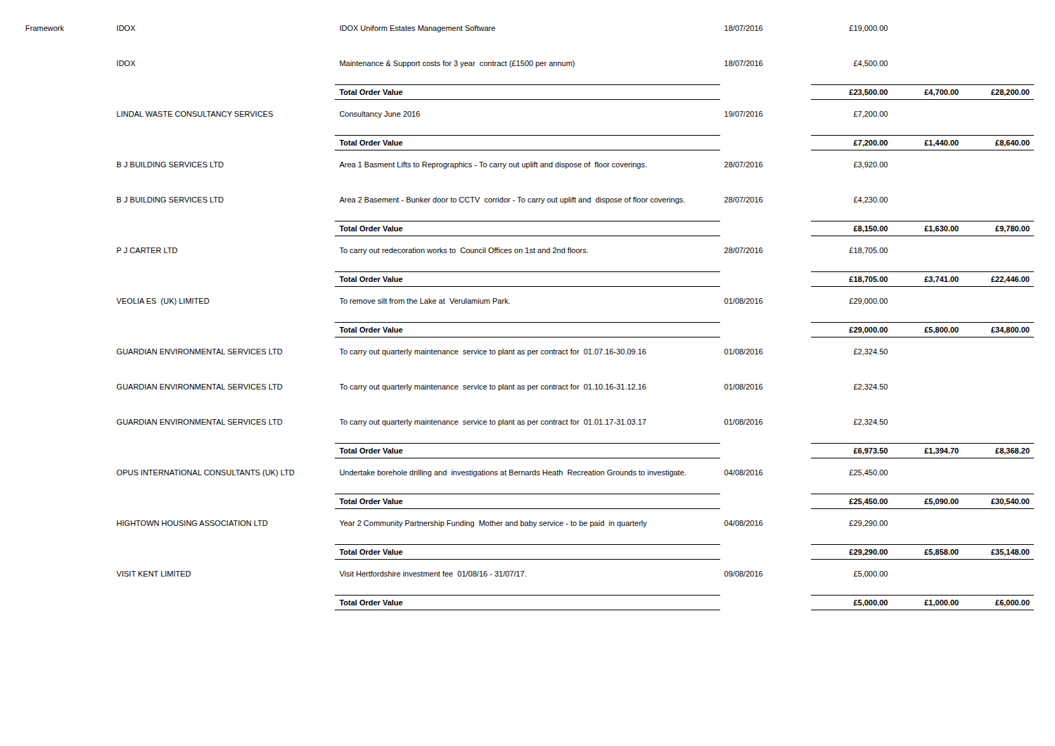| Framework | IDOX | IDOX Uniform Estates Management Software | 18/07/2016 | £19,000.00 | | |
| | IDOX | Maintenance & Support costs for 3 year contract (£1500 per annum) | 18/07/2016 | £4,500.00 | | |
| | | Total Order Value | | £23,500.00 | £4,700.00 | £28,200.00 |
| | LINDAL WASTE CONSULTANCY SERVICES | Consultancy June 2016 | 19/07/2016 | £7,200.00 | | |
| | | Total Order Value | | £7,200.00 | £1,440.00 | £8,640.00 |
| | B J BUILDING SERVICES LTD | Area 1 Basment Lifts to Reprographics - To carry out uplift and dispose of floor coverings. | 28/07/2016 | £3,920.00 | | |
| | B J BUILDING SERVICES LTD | Area 2 Basement - Bunker door to CCTV corridor - To carry out uplift and dispose of floor coverings. | 28/07/2016 | £4,230.00 | | |
| | | Total Order Value | | £8,150.00 | £1,630.00 | £9,780.00 |
| | P J CARTER LTD | To carry out redecoration works to Council Offices on 1st and 2nd floors. | 28/07/2016 | £18,705.00 | | |
| | | Total Order Value | | £18,705.00 | £3,741.00 | £22,446.00 |
| | VEOLIA ES (UK) LIMITED | To remove silt from the Lake at Verulamium Park. | 01/08/2016 | £29,000.00 | | |
| | | Total Order Value | | £29,000.00 | £5,800.00 | £34,800.00 |
| | GUARDIAN ENVIRONMENTAL SERVICES LTD | To carry out quarterly maintenance service to plant as per contract for 01.07.16-30.09.16 | 01/08/2016 | £2,324.50 | | |
| | GUARDIAN ENVIRONMENTAL SERVICES LTD | To carry out quarterly maintenance service to plant as per contract for 01.10.16-31.12.16 | 01/08/2016 | £2,324.50 | | |
| | GUARDIAN ENVIRONMENTAL SERVICES LTD | To carry out quarterly maintenance service to plant as per contract for 01.01.17-31.03.17 | 01/08/2016 | £2,324.50 | | |
| | | Total Order Value | | £6,973.50 | £1,394.70 | £8,368.20 |
| | OPUS INTERNATIONAL CONSULTANTS (UK) LTD | Undertake borehole drilling and investigations at Bernards Heath Recreation Grounds to investigate. | 04/08/2016 | £25,450.00 | | |
| | | Total Order Value | | £25,450.00 | £5,090.00 | £30,540.00 |
| | HIGHTOWN HOUSING ASSOCIATION LTD | Year 2 Community Partnership Funding Mother and baby service - to be paid in quarterly | 04/08/2016 | £29,290.00 | | |
| | | Total Order Value | | £29,290.00 | £5,858.00 | £35,148.00 |
| | VISIT KENT LIMITED | Visit Hertfordshire investment fee 01/08/16 - 31/07/17. | 09/08/2016 | £5,000.00 | | |
| | | Total Order Value | | £5,000.00 | £1,000.00 | £6,000.00 |